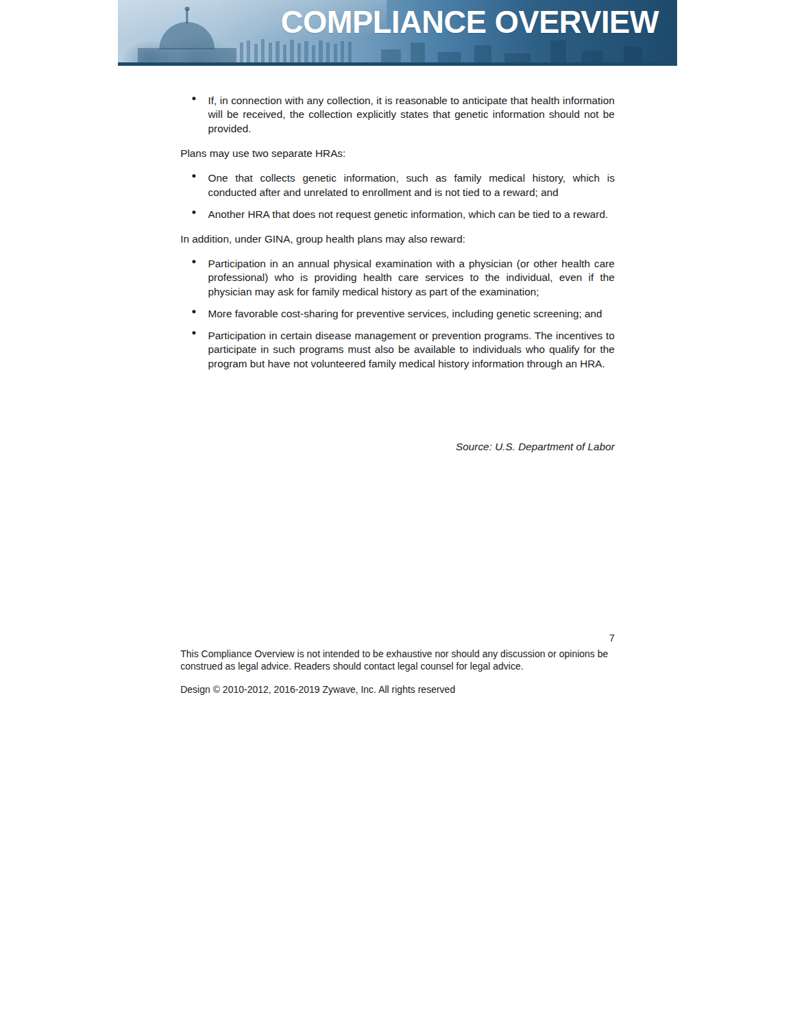COMPLIANCE OVERVIEW
If, in connection with any collection, it is reasonable to anticipate that health information will be received, the collection explicitly states that genetic information should not be provided.
Plans may use two separate HRAs:
One that collects genetic information, such as family medical history, which is conducted after and unrelated to enrollment and is not tied to a reward; and
Another HRA that does not request genetic information, which can be tied to a reward.
In addition, under GINA, group health plans may also reward:
Participation in an annual physical examination with a physician (or other health care professional) who is providing health care services to the individual, even if the physician may ask for family medical history as part of the examination;
More favorable cost-sharing for preventive services, including genetic screening; and
Participation in certain disease management or prevention programs. The incentives to participate in such programs must also be available to individuals who qualify for the program but have not volunteered family medical history information through an HRA.
Source: U.S. Department of Labor
7
This Compliance Overview is not intended to be exhaustive nor should any discussion or opinions be construed as legal advice. Readers should contact legal counsel for legal advice.
Design © 2010-2012, 2016-2019 Zywave, Inc. All rights reserved